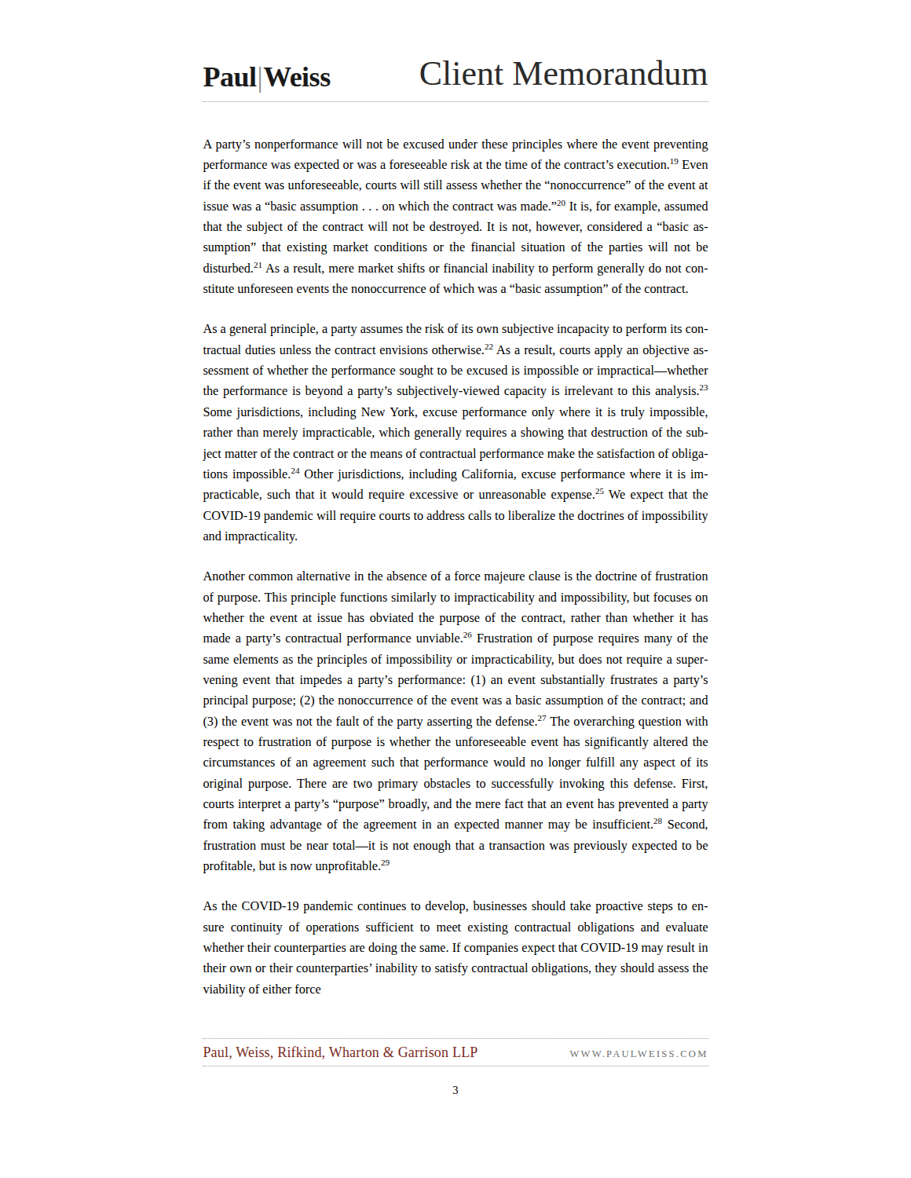Paul|Weiss
Client Memorandum
A party’s nonperformance will not be excused under these principles where the event preventing performance was expected or was a foreseeable risk at the time of the contract’s execution.19 Even if the event was unforeseeable, courts will still assess whether the “nonoccurrence” of the event at issue was a “basic assumption . . . on which the contract was made.”20 It is, for example, assumed that the subject of the contract will not be destroyed. It is not, however, considered a “basic assumption” that existing market conditions or the financial situation of the parties will not be disturbed.21 As a result, mere market shifts or financial inability to perform generally do not constitute unforeseen events the nonoccurrence of which was a “basic assumption” of the contract.
As a general principle, a party assumes the risk of its own subjective incapacity to perform its contractual duties unless the contract envisions otherwise.22 As a result, courts apply an objective assessment of whether the performance sought to be excused is impossible or impractical—whether the performance is beyond a party’s subjectively-viewed capacity is irrelevant to this analysis.23 Some jurisdictions, including New York, excuse performance only where it is truly impossible, rather than merely impracticable, which generally requires a showing that destruction of the subject matter of the contract or the means of contractual performance make the satisfaction of obligations impossible.24 Other jurisdictions, including California, excuse performance where it is impracticable, such that it would require excessive or unreasonable expense.25 We expect that the COVID-19 pandemic will require courts to address calls to liberalize the doctrines of impossibility and impracticality.
Another common alternative in the absence of a force majeure clause is the doctrine of frustration of purpose. This principle functions similarly to impracticability and impossibility, but focuses on whether the event at issue has obviated the purpose of the contract, rather than whether it has made a party’s contractual performance unviable.26 Frustration of purpose requires many of the same elements as the principles of impossibility or impracticability, but does not require a supervening event that impedes a party’s performance: (1) an event substantially frustrates a party’s principal purpose; (2) the nonoccurrence of the event was a basic assumption of the contract; and (3) the event was not the fault of the party asserting the defense.27 The overarching question with respect to frustration of purpose is whether the unforeseeable event has significantly altered the circumstances of an agreement such that performance would no longer fulfill any aspect of its original purpose. There are two primary obstacles to successfully invoking this defense. First, courts interpret a party’s “purpose” broadly, and the mere fact that an event has prevented a party from taking advantage of the agreement in an expected manner may be insufficient.28 Second, frustration must be near total—it is not enough that a transaction was previously expected to be profitable, but is now unprofitable.29
As the COVID-19 pandemic continues to develop, businesses should take proactive steps to ensure continuity of operations sufficient to meet existing contractual obligations and evaluate whether their counterparties are doing the same. If companies expect that COVID-19 may result in their own or their counterparties’ inability to satisfy contractual obligations, they should assess the viability of either force
Paul, Weiss, Rifkind, Wharton & Garrison LLP
WWW.PAULWEISS.COM
3